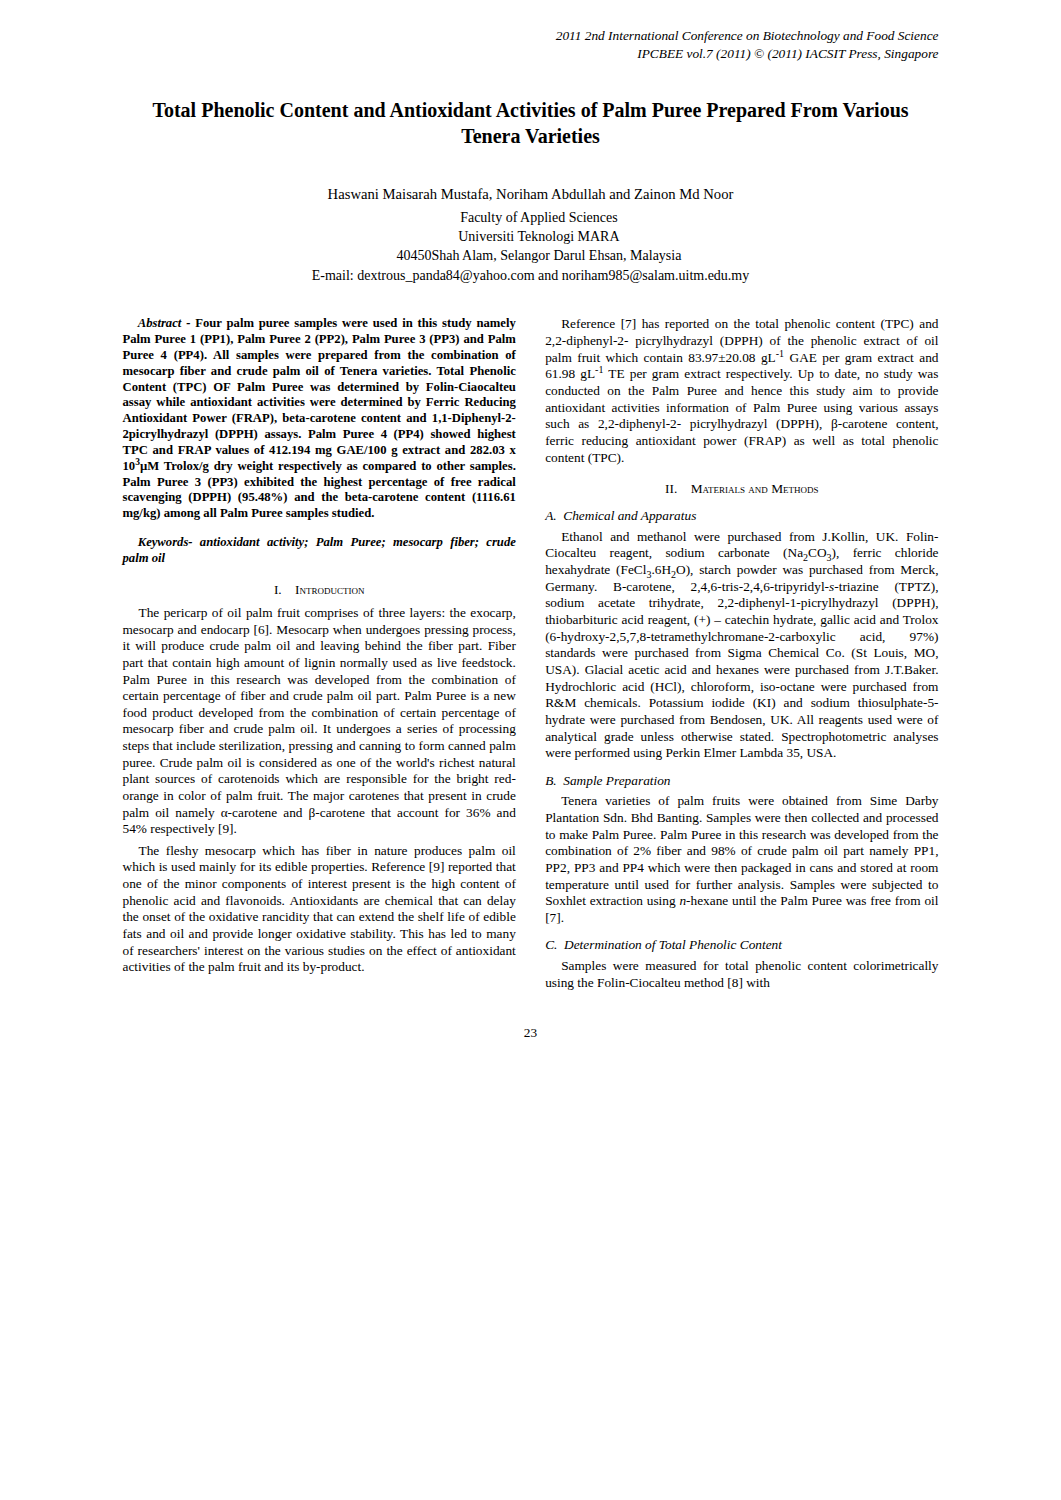2011 2nd International Conference on Biotechnology and Food Science
IPCBEE vol.7 (2011) © (2011) IACSIT Press, Singapore
Total Phenolic Content and Antioxidant Activities of Palm Puree Prepared From Various Tenera Varieties
Haswani Maisarah Mustafa, Noriham Abdullah and Zainon Md Noor
Faculty of Applied Sciences
Universiti Teknologi MARA
40450Shah Alam, Selangor Darul Ehsan, Malaysia
E-mail: dextrous_panda84@yahoo.com and noriham985@salam.uitm.edu.my
Abstract - Four palm puree samples were used in this study namely Palm Puree 1 (PP1), Palm Puree 2 (PP2), Palm Puree 3 (PP3) and Palm Puree 4 (PP4). All samples were prepared from the combination of mesocarp fiber and crude palm oil of Tenera varieties. Total Phenolic Content (TPC) OF Palm Puree was determined by Folin-Ciaocalteu assay while antioxidant activities were determined by Ferric Reducing Antioxidant Power (FRAP), beta-carotene content and 1,1-Diphenyl-2-2picrylhydrazyl (DPPH) assays. Palm Puree 4 (PP4) showed highest TPC and FRAP values of 412.194 mg GAE/100 g extract and 282.03 x 103µM Trolox/g dry weight respectively as compared to other samples. Palm Puree 3 (PP3) exhibited the highest percentage of free radical scavenging (DPPH) (95.48%) and the beta-carotene content (1116.61 mg/kg) among all Palm Puree samples studied.
Keywords- antioxidant activity; Palm Puree; mesocarp fiber; crude palm oil
I. Introduction
The pericarp of oil palm fruit comprises of three layers: the exocarp, mesocarp and endocarp [6]. Mesocarp when undergoes pressing process, it will produce crude palm oil and leaving behind the fiber part. Fiber part that contain high amount of lignin normally used as live feedstock. Palm Puree in this research was developed from the combination of certain percentage of fiber and crude palm oil part. Palm Puree is a new food product developed from the combination of certain percentage of mesocarp fiber and crude palm oil. It undergoes a series of processing steps that include sterilization, pressing and canning to form canned palm puree. Crude palm oil is considered as one of the world's richest natural plant sources of carotenoids which are responsible for the bright red-orange in color of palm fruit. The major carotenes that present in crude palm oil namely α-carotene and β-carotene that account for 36% and 54% respectively [9].
The fleshy mesocarp which has fiber in nature produces palm oil which is used mainly for its edible properties. Reference [9] reported that one of the minor components of interest present is the high content of phenolic acid and flavonoids. Antioxidants are chemical that can delay the onset of the oxidative rancidity that can extend the shelf life of edible fats and oil and provide longer oxidative stability. This has led to many of researchers' interest on the various studies on the effect of antioxidant activities of the palm fruit and its by-product.
Reference [7] has reported on the total phenolic content (TPC) and 2,2-diphenyl-2- picrylhydrazyl (DPPH) of the phenolic extract of oil palm fruit which contain 83.97±20.08 gL-1 GAE per gram extract and 61.98 gL-1 TE per gram extract respectively. Up to date, no study was conducted on the Palm Puree and hence this study aim to provide antioxidant activities information of Palm Puree using various assays such as 2,2-diphenyl-2- picrylhydrazyl (DPPH), β-carotene content, ferric reducing antioxidant power (FRAP) as well as total phenolic content (TPC).
II. Materials and Methods
A. Chemical and Apparatus
Ethanol and methanol were purchased from J.Kollin, UK. Folin-Ciocalteu reagent, sodium carbonate (Na2CO3), ferric chloride hexahydrate (FeCl3.6H2O), starch powder was purchased from Merck, Germany. B-carotene, 2,4,6-tris-2,4,6-tripyridyl-s-triazine (TPTZ), sodium acetate trihydrate, 2,2-diphenyl-1-picrylhydrazyl (DPPH), thiobarbituric acid reagent, (+) – catechin hydrate, gallic acid and Trolox (6-hydroxy-2,5,7,8-tetramethylchromane-2-carboxylic acid, 97%) standards were purchased from Sigma Chemical Co. (St Louis, MO, USA). Glacial acetic acid and hexanes were purchased from J.T.Baker. Hydrochloric acid (HCl), chloroform, iso-octane were purchased from R&M chemicals. Potassium iodide (KI) and sodium thiosulphate-5-hydrate were purchased from Bendosen, UK. All reagents used were of analytical grade unless otherwise stated. Spectrophotometric analyses were performed using Perkin Elmer Lambda 35, USA.
B. Sample Preparation
Tenera varieties of palm fruits were obtained from Sime Darby Plantation Sdn. Bhd Banting. Samples were then collected and processed to make Palm Puree. Palm Puree in this research was developed from the combination of 2% fiber and 98% of crude palm oil part namely PP1, PP2, PP3 and PP4 which were then packaged in cans and stored at room temperature until used for further analysis. Samples were subjected to Soxhlet extraction using n-hexane until the Palm Puree was free from oil [7].
C. Determination of Total Phenolic Content
Samples were measured for total phenolic content colorimetrically using the Folin-Ciocalteu method [8] with
23